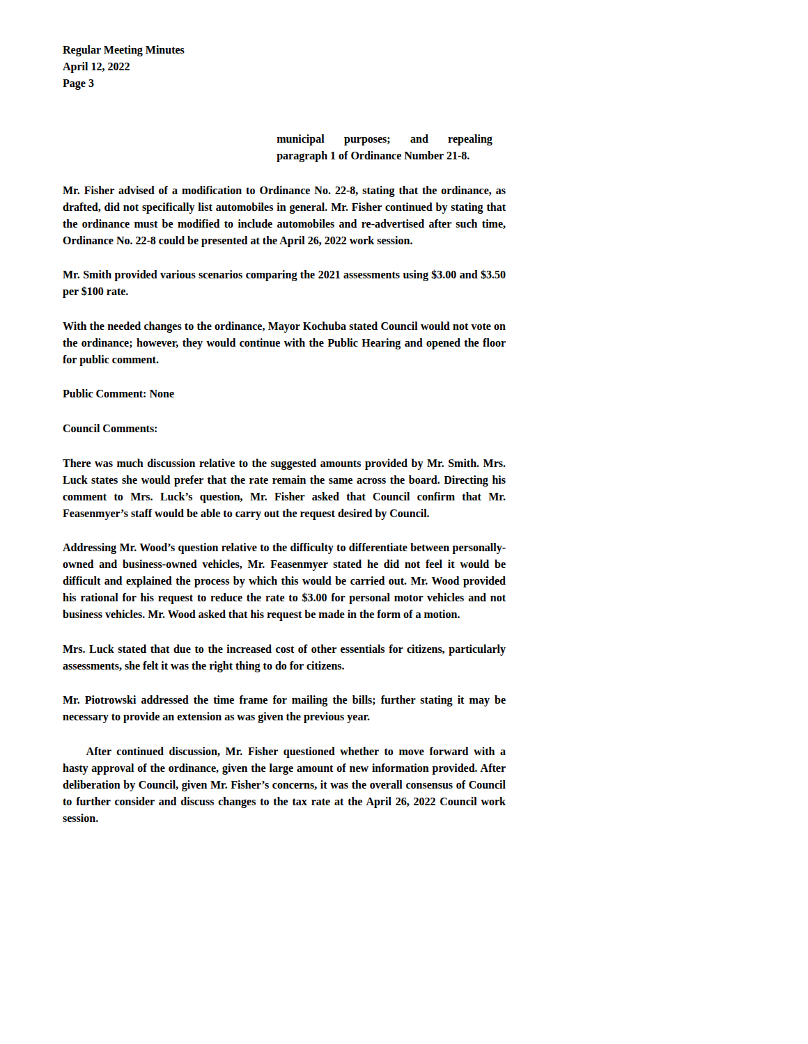Regular Meeting Minutes
April 12, 2022
Page 3
municipal purposes; and repealing paragraph 1 of Ordinance Number 21-8.
Mr. Fisher advised of a modification to Ordinance No. 22-8, stating that the ordinance, as drafted, did not specifically list automobiles in general. Mr. Fisher continued by stating that the ordinance must be modified to include automobiles and re-advertised after such time, Ordinance No. 22-8 could be presented at the April 26, 2022 work session.
Mr. Smith provided various scenarios comparing the 2021 assessments using $3.00 and $3.50 per $100 rate.
With the needed changes to the ordinance, Mayor Kochuba stated Council would not vote on the ordinance; however, they would continue with the Public Hearing and opened the floor for public comment.
Public Comment: None
Council Comments:
There was much discussion relative to the suggested amounts provided by Mr. Smith. Mrs. Luck states she would prefer that the rate remain the same across the board. Directing his comment to Mrs. Luck’s question, Mr. Fisher asked that Council confirm that Mr. Feasenmyer’s staff would be able to carry out the request desired by Council.
Addressing Mr. Wood’s question relative to the difficulty to differentiate between personally-owned and business-owned vehicles, Mr. Feasenmyer stated he did not feel it would be difficult and explained the process by which this would be carried out. Mr. Wood provided his rational for his request to reduce the rate to $3.00 for personal motor vehicles and not business vehicles. Mr. Wood asked that his request be made in the form of a motion.
Mrs. Luck stated that due to the increased cost of other essentials for citizens, particularly assessments, she felt it was the right thing to do for citizens.
Mr. Piotrowski addressed the time frame for mailing the bills; further stating it may be necessary to provide an extension as was given the previous year.
After continued discussion, Mr. Fisher questioned whether to move forward with a hasty approval of the ordinance, given the large amount of new information provided. After deliberation by Council, given Mr. Fisher’s concerns, it was the overall consensus of Council to further consider and discuss changes to the tax rate at the April 26, 2022 Council work session.